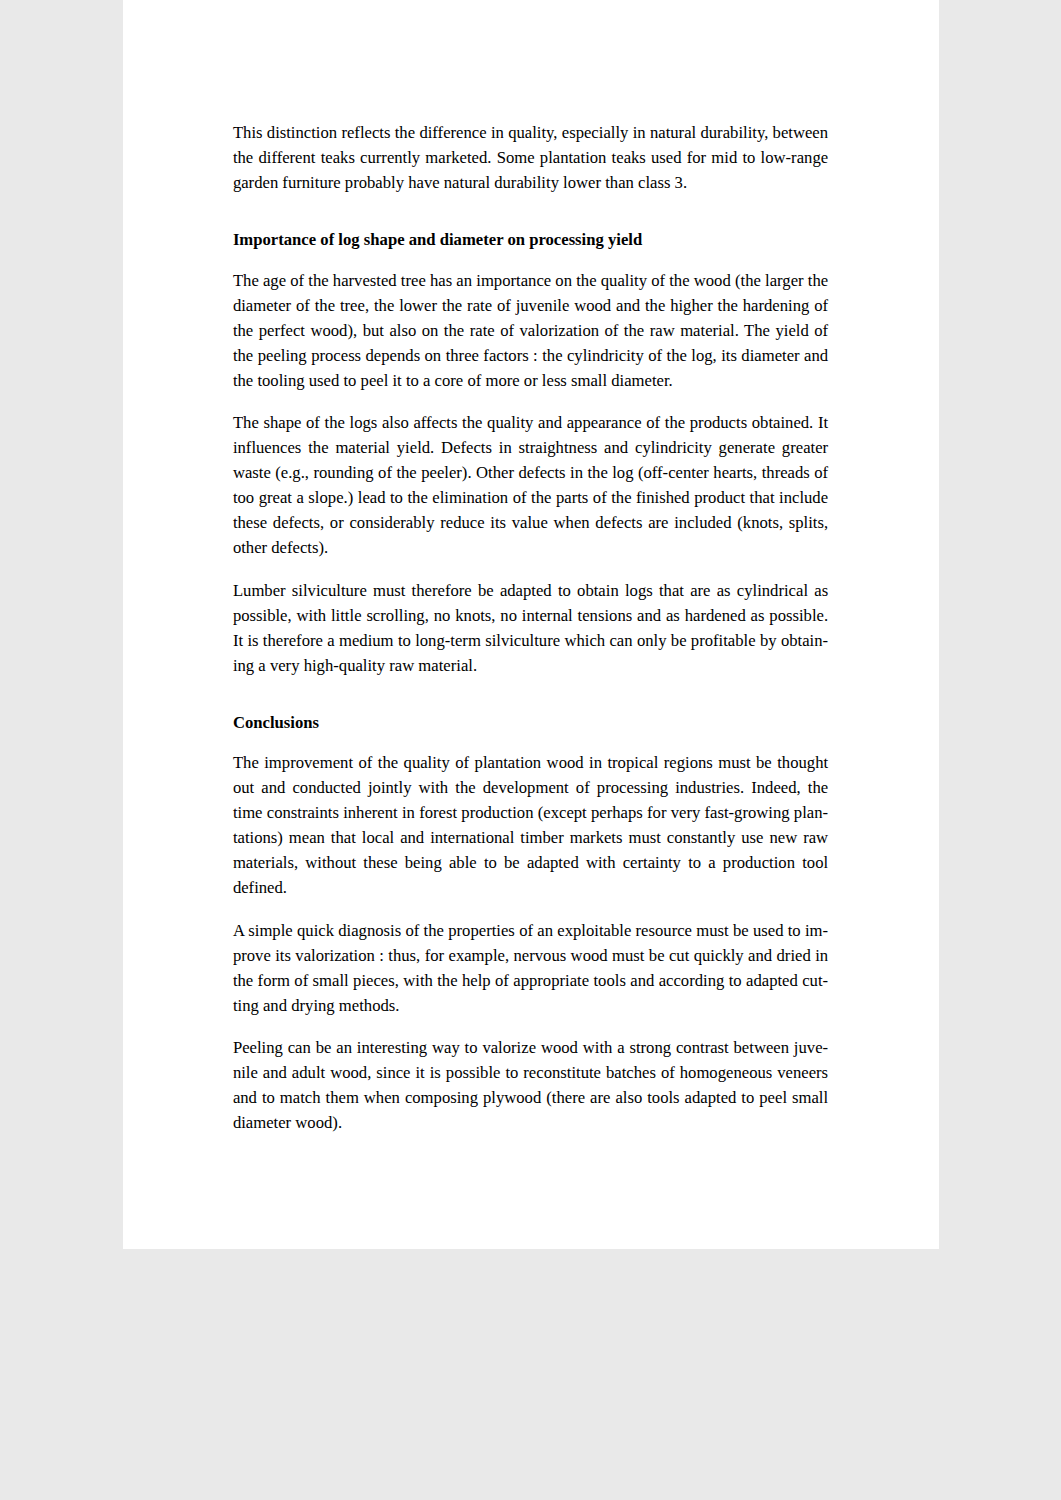This distinction reflects the difference in quality, especially in natural durability, between the different teaks currently marketed. Some plantation teaks used for mid to low-range garden furniture probably have natural durability lower than class 3.
Importance of log shape and diameter on processing yield
The age of the harvested tree has an importance on the quality of the wood (the larger the diameter of the tree, the lower the rate of juvenile wood and the higher the hardening of the perfect wood), but also on the rate of valorization of the raw material. The yield of the peeling process depends on three factors : the cylindricity of the log, its diameter and the tooling used to peel it to a core of more or less small diameter.
The shape of the logs also affects the quality and appearance of the products obtained. It influences the material yield. Defects in straightness and cylindricity generate greater waste (e.g., rounding of the peeler). Other defects in the log (off-center hearts, threads of too great a slope.) lead to the elimination of the parts of the finished product that include these defects, or considerably reduce its value when defects are included (knots, splits, other defects).
Lumber silviculture must therefore be adapted to obtain logs that are as cylindrical as possible, with little scrolling, no knots, no internal tensions and as hardened as possible. It is therefore a medium to long-term silviculture which can only be profitable by obtaining a very high-quality raw material.
Conclusions
The improvement of the quality of plantation wood in tropical regions must be thought out and conducted jointly with the development of processing industries. Indeed, the time constraints inherent in forest production (except perhaps for very fast-growing plantations) mean that local and international timber markets must constantly use new raw materials, without these being able to be adapted with certainty to a production tool defined.
A simple quick diagnosis of the properties of an exploitable resource must be used to improve its valorization : thus, for example, nervous wood must be cut quickly and dried in the form of small pieces, with the help of appropriate tools and according to adapted cutting and drying methods.
Peeling can be an interesting way to valorize wood with a strong contrast between juvenile and adult wood, since it is possible to reconstitute batches of homogeneous veneers and to match them when composing plywood (there are also tools adapted to peel small diameter wood).